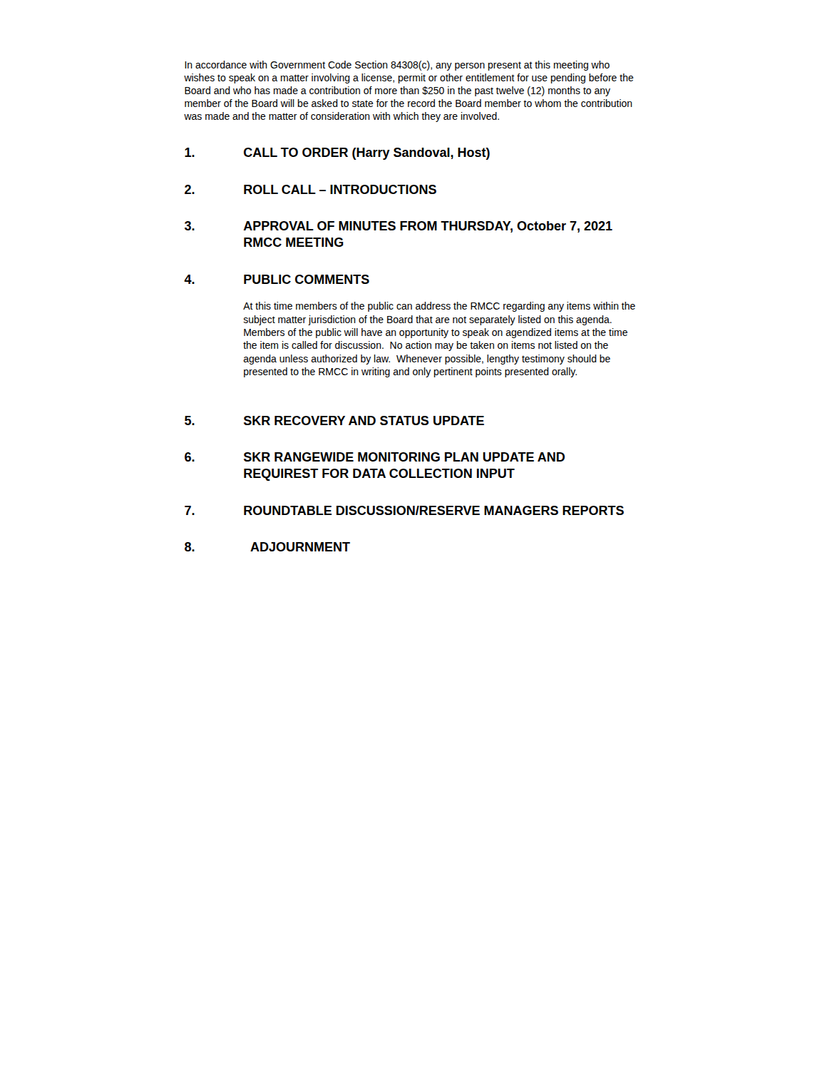In accordance with Government Code Section 84308(c), any person present at this meeting who wishes to speak on a matter involving a license, permit or other entitlement for use pending before the Board and who has made a contribution of more than $250 in the past twelve (12) months to any member of the Board will be asked to state for the record the Board member to whom the contribution was made and the matter of consideration with which they are involved.
1. CALL TO ORDER (Harry Sandoval, Host)
2. ROLL CALL – INTRODUCTIONS
3. APPROVAL OF MINUTES FROM THURSDAY, October 7, 2021 RMCC MEETING
4. PUBLIC COMMENTS
At this time members of the public can address the RMCC regarding any items within the subject matter jurisdiction of the Board that are not separately listed on this agenda. Members of the public will have an opportunity to speak on agendized items at the time the item is called for discussion. No action may be taken on items not listed on the agenda unless authorized by law. Whenever possible, lengthy testimony should be presented to the RMCC in writing and only pertinent points presented orally.
5. SKR RECOVERY AND STATUS UPDATE
6. SKR RANGEWIDE MONITORING PLAN UPDATE AND REQUIREST FOR DATA COLLECTION INPUT
7. ROUNDTABLE DISCUSSION/RESERVE MANAGERS REPORTS
8. ADJOURNMENT